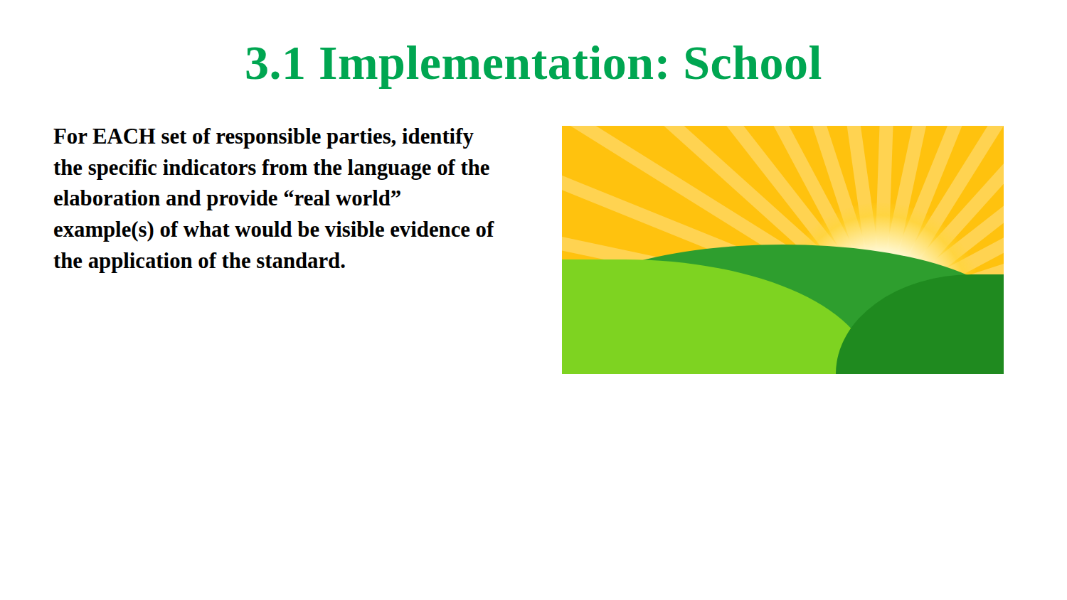3.1 Implementation: School
For EACH set of responsible parties, identify the specific indicators from the language of the elaboration and provide “real world” example(s) of what would be visible evidence of the application of the standard.